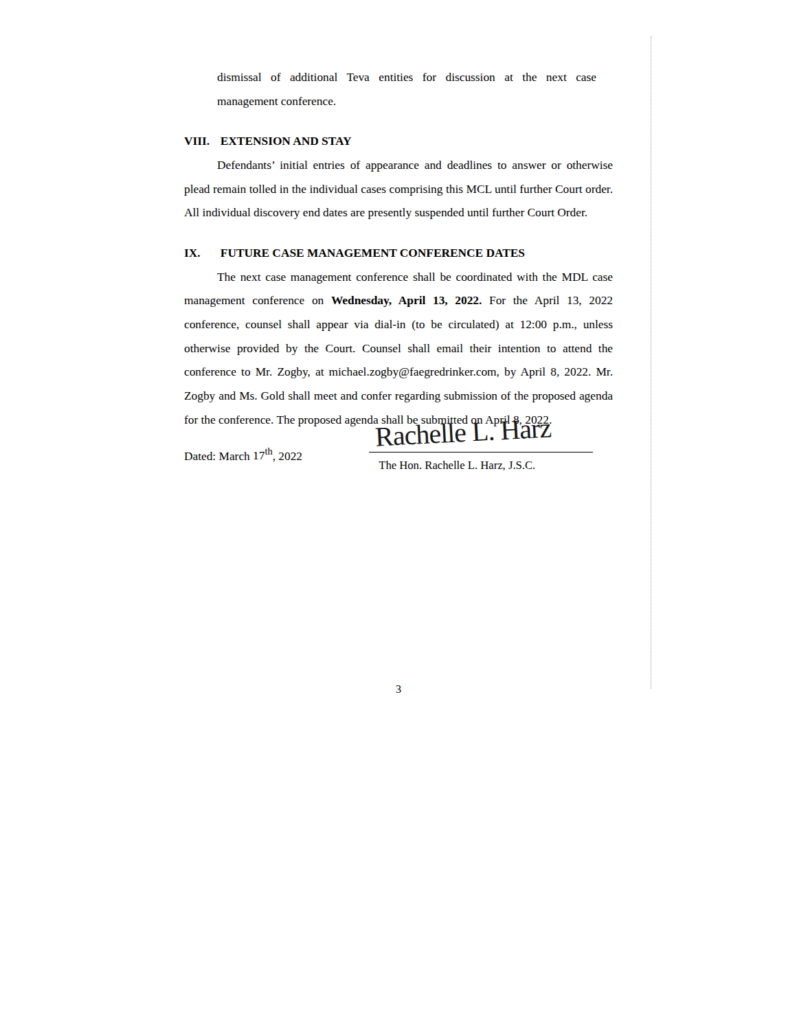dismissal of additional Teva entities for discussion at the next case management conference.
VIII. EXTENSION AND STAY
Defendants’ initial entries of appearance and deadlines to answer or otherwise plead remain tolled in the individual cases comprising this MCL until further Court order. All individual discovery end dates are presently suspended until further Court Order.
IX. FUTURE CASE MANAGEMENT CONFERENCE DATES
The next case management conference shall be coordinated with the MDL case management conference on Wednesday, April 13, 2022. For the April 13, 2022 conference, counsel shall appear via dial-in (to be circulated) at 12:00 p.m., unless otherwise provided by the Court. Counsel shall email their intention to attend the conference to Mr. Zogby, at michael.zogby@faegredrinker.com, by April 8, 2022. Mr. Zogby and Ms. Gold shall meet and confer regarding submission of the proposed agenda for the conference. The proposed agenda shall be submitted on April 8, 2022.
Dated: March 17th, 2022
Rachelle L. Harz
The Hon. Rachelle L. Harz, J.S.C.
3